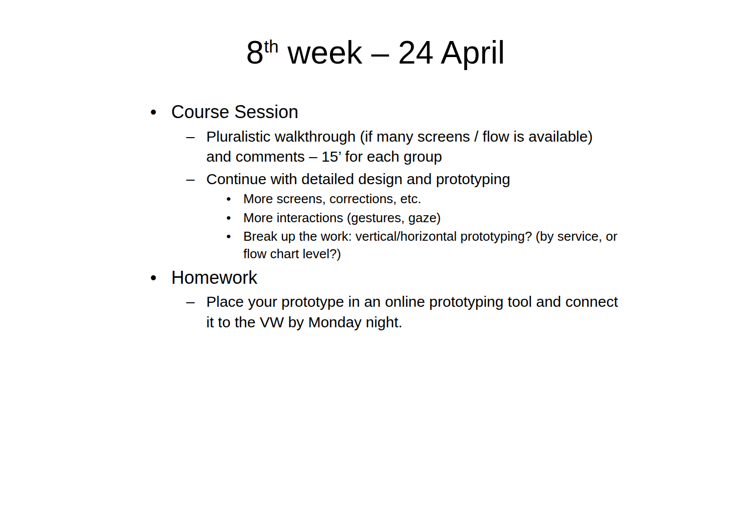8th week – 24 April
Course Session
Pluralistic walkthrough (if many screens / flow is available) and comments – 15’ for each group
Continue with detailed design and prototyping
More screens, corrections, etc.
More interactions (gestures, gaze)
Break up the work: vertical/horizontal prototyping? (by service, or flow chart level?)
Homework
Place your prototype in an online prototyping tool and connect it to the VW by Monday night.